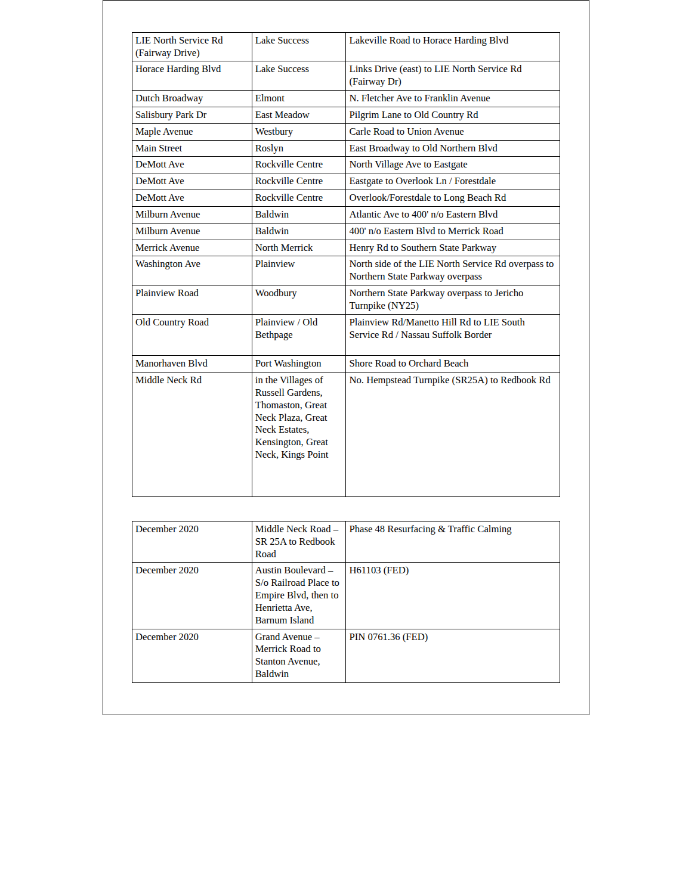| LIE North Service Rd (Fairway Drive) | Lake Success | Lakeville Road to Horace Harding Blvd |
| Horace Harding Blvd | Lake Success | Links Drive (east) to LIE North Service Rd (Fairway Dr) |
| Dutch Broadway | Elmont | N. Fletcher Ave to Franklin Avenue |
| Salisbury Park Dr | East Meadow | Pilgrim Lane to Old Country Rd |
| Maple Avenue | Westbury | Carle Road to Union Avenue |
| Main Street | Roslyn | East Broadway to Old Northern Blvd |
| DeMott Ave | Rockville Centre | North Village Ave to Eastgate |
| DeMott Ave | Rockville Centre | Eastgate to Overlook Ln / Forestdale |
| DeMott Ave | Rockville Centre | Overlook/Forestdale to Long Beach Rd |
| Milburn Avenue | Baldwin | Atlantic Ave to 400' n/o Eastern Blvd |
| Milburn Avenue | Baldwin | 400' n/o Eastern Blvd to Merrick Road |
| Merrick Avenue | North Merrick | Henry Rd to Southern State Parkway |
| Washington Ave | Plainview | North side of the LIE North Service Rd overpass to Northern State Parkway overpass |
| Plainview Road | Woodbury | Northern State Parkway overpass to Jericho Turnpike (NY25) |
| Old Country Road | Plainview / Old Bethpage | Plainview Rd/Manetto Hill Rd to LIE South Service Rd / Nassau Suffolk Border |
| Manorhaven Blvd | Port Washington | Shore Road to Orchard Beach |
| Middle Neck Rd | in the Villages of Russell Gardens, Thomaston, Great Neck Plaza, Great Neck Estates, Kensington, Great Neck, Kings Point | No. Hempstead Turnpike (SR25A) to Redbook Rd |
| December 2020 | Middle Neck Road – SR 25A to Redbook Road | Phase 48 Resurfacing & Traffic Calming |
| December 2020 | Austin Boulevard – S/o Railroad Place to Empire Blvd, then to Henrietta Ave, Barnum Island | H61103 (FED) |
| December 2020 | Grand Avenue – Merrick Road to Stanton Avenue, Baldwin | PIN 0761.36 (FED) |